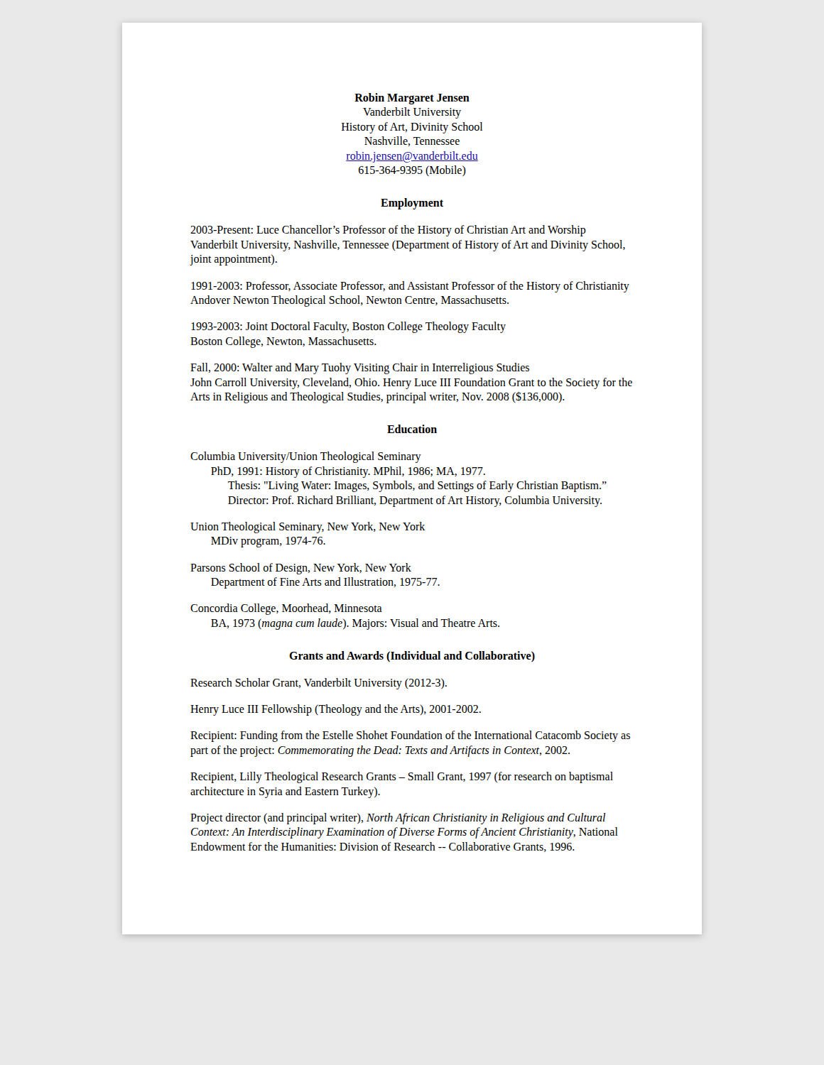Robin Margaret Jensen
Vanderbilt University
History of Art, Divinity School
Nashville, Tennessee
robin.jensen@vanderbilt.edu
615-364-9395 (Mobile)
Employment
2003-Present: Luce Chancellor’s Professor of the History of Christian Art and Worship
Vanderbilt University, Nashville, Tennessee (Department of History of Art and Divinity School, joint appointment).
1991-2003: Professor, Associate Professor, and Assistant Professor of the History of Christianity
Andover Newton Theological School, Newton Centre, Massachusetts.
1993-2003: Joint Doctoral Faculty, Boston College Theology Faculty
Boston College, Newton, Massachusetts.
Fall, 2000: Walter and Mary Tuohy Visiting Chair in Interreligious Studies
John Carroll University, Cleveland, Ohio. Henry Luce III Foundation Grant to the Society for the Arts in Religious and Theological Studies, principal writer, Nov. 2008 ($136,000).
Education
Columbia University/Union Theological Seminary
PhD, 1991: History of Christianity. MPhil, 1986; MA, 1977.
Thesis: "Living Water: Images, Symbols, and Settings of Early Christian Baptism.”
Director: Prof. Richard Brilliant, Department of Art History, Columbia University.
Union Theological Seminary, New York, New York
MDiv program, 1974-76.
Parsons School of Design, New York, New York
Department of Fine Arts and Illustration, 1975-77.
Concordia College, Moorhead, Minnesota
BA, 1973 (magna cum laude). Majors: Visual and Theatre Arts.
Grants and Awards (Individual and Collaborative)
Research Scholar Grant, Vanderbilt University (2012-3).
Henry Luce III Fellowship (Theology and the Arts), 2001-2002.
Recipient: Funding from the Estelle Shohet Foundation of the International Catacomb Society as part of the project: Commemorating the Dead: Texts and Artifacts in Context, 2002.
Recipient, Lilly Theological Research Grants – Small Grant, 1997 (for research on baptismal architecture in Syria and Eastern Turkey).
Project director (and principal writer), North African Christianity in Religious and Cultural Context: An Interdisciplinary Examination of Diverse Forms of Ancient Christianity, National Endowment for the Humanities: Division of Research -- Collaborative Grants, 1996.